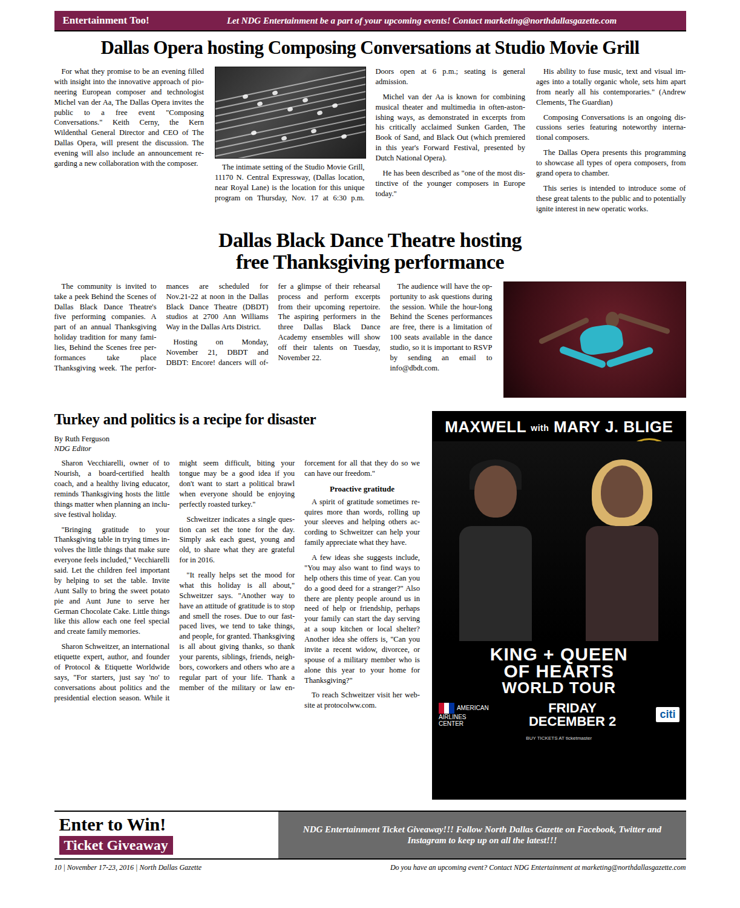Entertainment Too!
Let NDG Entertainment be a part of your upcoming events! Contact marketing@northdallasgazette.com
Dallas Opera hosting Composing Conversations at Studio Movie Grill
For what they promise to be an evening filled with insight into the innovative approach of pioneering European composer and technologist Michel van der Aa, The Dallas Opera invites the public to a free event "Composing Conversations." Keith Cerny, the Kern Wildenthal General Director and CEO of The Dallas Opera, will present the discussion. The evening will also include an announcement regarding a new collaboration with the composer.
The intimate setting of the Studio Movie Grill, 11170 N. Central Expressway, (Dallas location, near Royal Lane) is the location for this unique program on Thursday, Nov. 17 at 6:30 p.m. Doors open at 6 p.m.; seating is general admission.
Michel van der Aa is known for combining musical theater and multimedia in often-astonishing ways, as demonstrated in excerpts from his critically acclaimed Sunken Garden, The Book of Sand, and Black Out (which premiered in this year's Forward Festival, presented by Dutch National Opera).
He has been described as "one of the most distinctive of the younger composers in Europe today."
His ability to fuse music, text and visual images into a totally organic whole, sets him apart from nearly all his contemporaries." (Andrew Clements, The Guardian)
Composing Conversations is an ongoing discussions series featuring noteworthy international composers.
The Dallas Opera presents this programming to showcase all types of opera composers, from grand opera to chamber.
This series is intended to introduce some of these great talents to the public and to potentially ignite interest in new operatic works.
Dallas Black Dance Theatre hosting
free Thanksgiving performance
The community is invited to take a peek Behind the Scenes of Dallas Black Dance Theatre's five performing companies. A part of an annual Thanksgiving holiday tradition for many families, Behind the Scenes free performances take place Thanksgiving week. The performances are scheduled for Nov.21-22 at noon in the Dallas Black Dance Theatre (DBDT) studios at 2700 Ann Williams Way in the Dallas Arts District.
Hosting on Monday, November 21, DBDT and DBDT: Encore! dancers will offer a glimpse of their rehearsal process and perform excerpts from their upcoming repertoire. The aspiring performers in the three Dallas Black Dance Academy ensembles will show off their talents on Tuesday, November 22.
The audience will have the opportunity to ask questions during the session. While the hour-long Behind the Scenes performances are free, there is a limitation of 100 seats available in the dance studio, so it is important to RSVP by sending an email to info@dbdt.com.
Turkey and politics is a recipe for disaster
By Ruth Ferguson
NDG Editor
Sharon Vecchiarelli, owner of to Nourish, a board-certified health coach, and a healthy living educator, reminds Thanksgiving hosts the little things matter when planning an inclusive festival holiday.
"Bringing gratitude to your Thanksgiving table in trying times involves the little things that make sure everyone feels included," Vecchiarelli said. Let the children feel important by helping to set the table. Invite Aunt Sally to bring the sweet potato pie and Aunt June to serve her German Chocolate Cake. Little things like this allow each one feel special and create family memories.
Sharon Schweitzer, an international etiquette expert, author, and founder of Protocol & Etiquette Worldwide says, "For starters, just say 'no' to conversations about politics and the presidential election season. While it might seem difficult, biting your tongue may be a good idea if you don't want to start a political brawl when everyone should be enjoying perfectly roasted turkey."
Schweitzer indicates a single question can set the tone for the day. Simply ask each guest, young and old, to share what they are grateful for in 2016.
"It really helps set the mood for what this holiday is all about," Schweitzer says. "Another way to have an attitude of gratitude is to stop and smell the roses. Due to our fast-paced lives, we tend to take things, and people, for granted. Thanksgiving is all about giving thanks, so thank your parents, siblings, friends, neighbors, coworkers and others who are a regular part of your life. Thank a member of the military or law enforcement for all that they do so we can have our freedom."
Proactive gratitude
A spirit of gratitude sometimes requires more than words, rolling up your sleeves and helping others according to Schweitzer can help your family appreciate what they have.
A few ideas she suggests include, "You may also want to find ways to help others this time of year. Can you do a good deed for a stranger?" Also there are plenty people around us in need of help or friendship, perhaps your family can start the day serving at a soup kitchen or local shelter? Another idea she offers is, "Can you invite a recent widow, divorcee, or spouse of a military member who is alone this year to your home for Thanksgiving?"
To reach Schweitzer visit her website at protocolww.com.
MAXWELL with MARY J. BLIGE
RO
JAMES
KING + QUEEN
OF HEARTS
WORLD TOUR
AMERICAN
AIRLINES
CENTER
FRIDAY
DECEMBER 2
citi
BUY TICKETS AT ticketmaster
Enter to Win!
Ticket Giveaway
NDG Entertainment Ticket Giveaway!!! Follow North Dallas Gazette on Facebook, Twitter and Instagram to keep up on all the latest!!!
10 | November 17-23, 2016 | North Dallas Gazette
Do you have an upcoming event? Contact NDG Entertainment at marketing@northdallasgazette.com